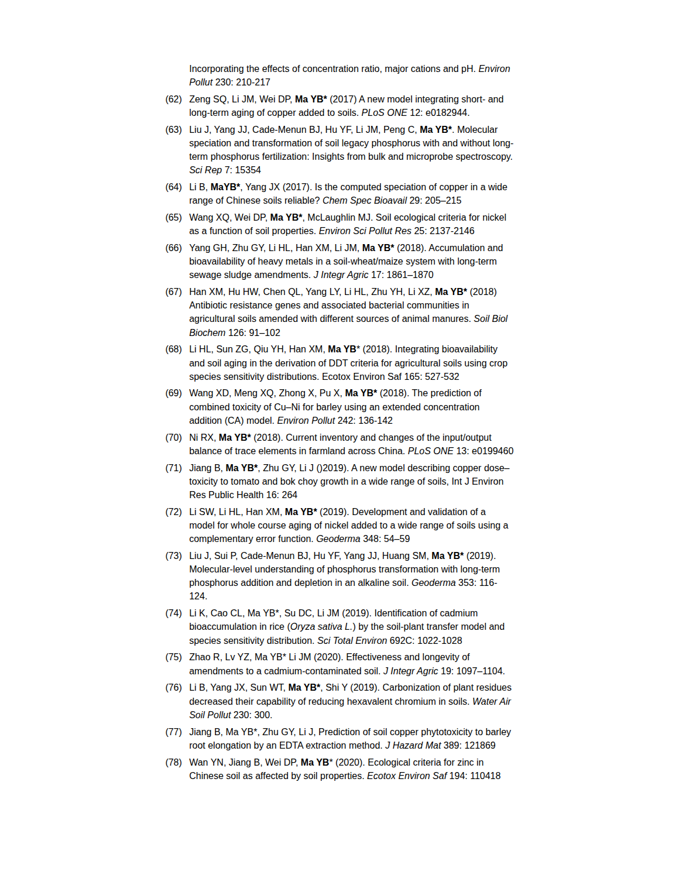Incorporating the effects of concentration ratio, major cations and pH. Environ Pollut 230: 210-217
(62) Zeng SQ, Li JM, Wei DP, Ma YB* (2017) A new model integrating short- and long-term aging of copper added to soils. PLoS ONE 12: e0182944.
(63) Liu J, Yang JJ, Cade-Menun BJ, Hu YF, Li JM, Peng C, Ma YB*. Molecular speciation and transformation of soil legacy phosphorus with and without long-term phosphorus fertilization: Insights from bulk and microprobe spectroscopy. Sci Rep 7: 15354
(64) Li B, MaYB*, Yang JX (2017). Is the computed speciation of copper in a wide range of Chinese soils reliable? Chem Spec Bioavail 29: 205–215
(65) Wang XQ, Wei DP, Ma YB*, McLaughlin MJ. Soil ecological criteria for nickel as a function of soil properties. Environ Sci Pollut Res 25: 2137-2146
(66) Yang GH, Zhu GY, Li HL, Han XM, Li JM, Ma YB* (2018). Accumulation and bioavailability of heavy metals in a soil-wheat/maize system with long-term sewage sludge amendments. J Integr Agric 17: 1861–1870
(67) Han XM, Hu HW, Chen QL, Yang LY, Li HL, Zhu YH, Li XZ, Ma YB* (2018) Antibiotic resistance genes and associated bacterial communities in agricultural soils amended with different sources of animal manures. Soil Biol Biochem 126: 91–102
(68) Li HL, Sun ZG, Qiu YH, Han XM, Ma YB* (2018). Integrating bioavailability and soil aging in the derivation of DDT criteria for agricultural soils using crop species sensitivity distributions. Ecotox Environ Saf 165: 527-532
(69) Wang XD, Meng XQ, Zhong X, Pu X, Ma YB* (2018). The prediction of combined toxicity of Cu–Ni for barley using an extended concentration addition (CA) model. Environ Pollut 242: 136-142
(70) Ni RX, Ma YB* (2018). Current inventory and changes of the input/output balance of trace elements in farmland across China. PLoS ONE 13: e0199460
(71) Jiang B, Ma YB*, Zhu GY, Li J ()2019). A new model describing copper dose–toxicity to tomato and bok choy growth in a wide range of soils, Int J Environ Res Public Health 16: 264
(72) Li SW, Li HL, Han XM, Ma YB* (2019). Development and validation of a model for whole course aging of nickel added to a wide range of soils using a complementary error function. Geoderma 348: 54–59
(73) Liu J, Sui P, Cade-Menun BJ, Hu YF, Yang JJ, Huang SM, Ma YB* (2019). Molecular-level understanding of phosphorus transformation with long-term phosphorus addition and depletion in an alkaline soil. Geoderma 353: 116-124.
(74) Li K, Cao CL, Ma YB*, Su DC, Li JM (2019). Identification of cadmium bioaccumulation in rice (Oryza sativa L.) by the soil-plant transfer model and species sensitivity distribution. Sci Total Environ 692C: 1022-1028
(75) Zhao R, Lv YZ, Ma YB* Li JM (2020). Effectiveness and longevity of amendments to a cadmium-contaminated soil. J Integr Agric 19: 1097–1104.
(76) Li B, Yang JX, Sun WT, Ma YB*, Shi Y (2019). Carbonization of plant residues decreased their capability of reducing hexavalent chromium in soils. Water Air Soil Pollut 230: 300.
(77) Jiang B, Ma YB*, Zhu GY, Li J, Prediction of soil copper phytotoxicity to barley root elongation by an EDTA extraction method. J Hazard Mat 389: 121869
(78) Wan YN, Jiang B, Wei DP, Ma YB* (2020). Ecological criteria for zinc in Chinese soil as affected by soil properties. Ecotox Environ Saf 194: 110418